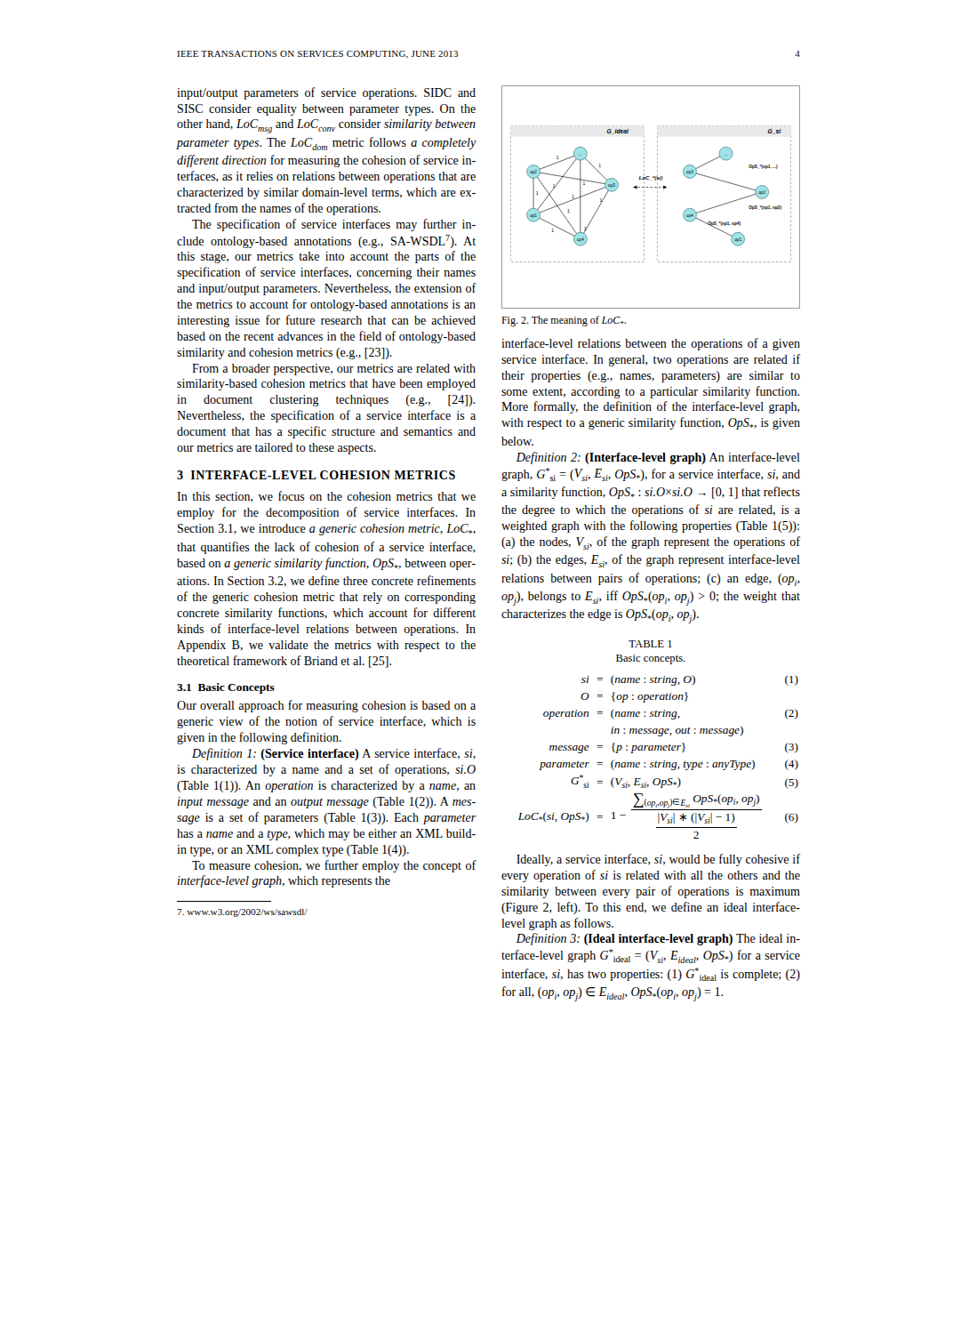IEEE Transactions on Services Computing, June 2013
4
input/output parameters of service operations. SIDC and SISC consider equality between parameter types. On the other hand, LoCmsg and LoCconv consider similarity between parameter types. The LoCdom metric follows a completely different direction for measuring the cohesion of service interfaces, as it relies on relations between operations that are characterized by similar domain-level terms, which are extracted from the names of the operations.
The specification of service interfaces may further include ontology-based annotations (e.g., SA-WSDL7). At this stage, our metrics take into account the parts of the specification of service interfaces, concerning their names and input/output parameters. Nevertheless, the extension of the metrics to account for ontology-based annotations is an interesting issue for future research that can be achieved based on the recent advances in the field of ontology-based similarity and cohesion metrics (e.g., [23]).
From a broader perspective, our metrics are related with similarity-based cohesion metrics that have been employed in document clustering techniques (e.g., [24]). Nevertheless, the specification of a service interface is a document that has a specific structure and semantics and our metrics are tailored to these aspects.
3 Interface-Level Cohesion Metrics
In this section, we focus on the cohesion metrics that we employ for the decomposition of service interfaces. In Section 3.1, we introduce a generic cohesion metric, LoC*, that quantifies the lack of cohesion of a service interface, based on a generic similarity function, OpS*, between operations. In Section 3.2, we define three concrete refinements of the generic cohesion metric that rely on corresponding concrete similarity functions, which account for different kinds of interface-level relations between operations. In Appendix B, we validate the metrics with respect to the theoretical framework of Briand et al. [25].
3.1 Basic Concepts
Our overall approach for measuring cohesion is based on a generic view of the notion of service interface, which is given in the following definition.
Definition 1: (Service interface) A service interface, si, is characterized by a name and a set of operations, si.O (Table 1(1)). An operation is characterized by a name, an input message and an output message (Table 1(2)). A message is a set of parameters (Table 1(3)). Each parameter has a name and a type, which may be either an XML build-in type, or an XML complex type (Table 1(4)).
To measure cohesion, we further employ the concept of interface-level graph, which represents the
7. www.w3.org/2002/ws/sawsdl/
G_ideal G_si 1 1 1 1 1 1 1 1 1 1 ... op2 op3 op1 op4 LoC_*(si) OpS_*(op1, ...) OpS_*(op1, op2) OpS_*(op1, op4) ... op3 op2 op4 op1
Fig. 2. The meaning of LoC*.
interface-level relations between the operations of a given service interface. In general, two operations are related if their properties (e.g., names, parameters) are similar to some extent, according to a particular similarity function. More formally, the definition of the interface-level graph, with respect to a generic similarity function, OpS*, is given below.
Definition 2: (Interface-level graph) An interface-level graph, G*si = (Vsi, Esi, OpS*), for a service interface, si, and a similarity function, OpS* : si.O×si.O → [0, 1] that reflects the degree to which the operations of si are related, is a weighted graph with the following properties (Table 1(5)): (a) the nodes, Vsi, of the graph represent the operations of si; (b) the edges, Esi, of the graph represent interface-level relations between pairs of operations; (c) an edge, (opi, opj), belongs to Esi, iff OpS*(opi, opj) > 0; the weight that characterizes the edge is OpS*(opi, opj).
TABLE 1
Basic concepts.
| si | = | ( name : string , O ) | (1) |
| O | = | { op : operation } | |
| operation | = | ( name : string , | (2) |
| | | in : message , out : message ) | |
| message | = | { p : parameter } | (3) |
| parameter | = | ( name : string , type : anyType ) | (4) |
| G * si | = | ( V si , E si , OpS * ) | (5) |
| LoC * ( si , OpS * ) | = | 1 − ∑ ( op i , op j )∈ E si OpS * ( op i , op j ) / V si / ∗ (/ V si / − 1) 2 | (6) |
Ideally, a service interface, si, would be fully cohesive if every operation of si is related with all the others and the similarity between every pair of operations is maximum (Figure 2, left). To this end, we define an ideal interface-level graph as follows.
Definition 3: (Ideal interface-level graph) The ideal interface-level graph G*ideal = (Vsi, Eideal, OpS*) for a service interface, si, has two properties: (1) G*ideal is complete; (2) for all, (opi, opj) ∈ Eideal, OpS*(opi, opj) = 1.